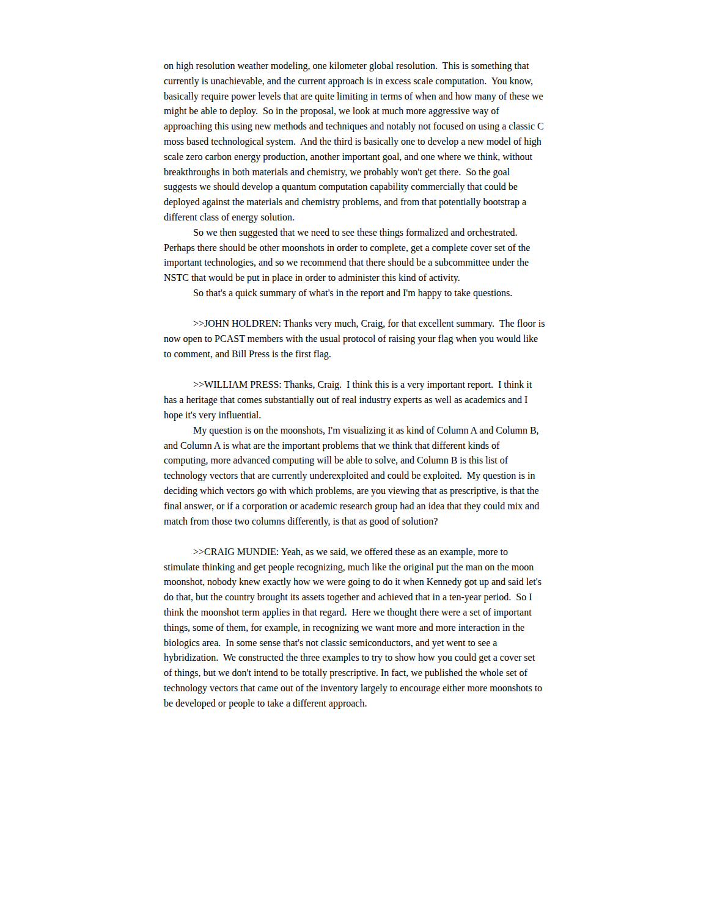on high resolution weather modeling, one kilometer global resolution. This is something that currently is unachievable, and the current approach is in excess scale computation. You know, basically require power levels that are quite limiting in terms of when and how many of these we might be able to deploy. So in the proposal, we look at much more aggressive way of approaching this using new methods and techniques and notably not focused on using a classic C moss based technological system. And the third is basically one to develop a new model of high scale zero carbon energy production, another important goal, and one where we think, without breakthroughs in both materials and chemistry, we probably won't get there. So the goal suggests we should develop a quantum computation capability commercially that could be deployed against the materials and chemistry problems, and from that potentially bootstrap a different class of energy solution.
So we then suggested that we need to see these things formalized and orchestrated. Perhaps there should be other moonshots in order to complete, get a complete cover set of the important technologies, and so we recommend that there should be a subcommittee under the NSTC that would be put in place in order to administer this kind of activity.
So that's a quick summary of what's in the report and I'm happy to take questions.
>>JOHN HOLDREN: Thanks very much, Craig, for that excellent summary. The floor is now open to PCAST members with the usual protocol of raising your flag when you would like to comment, and Bill Press is the first flag.
>>WILLIAM PRESS: Thanks, Craig. I think this is a very important report. I think it has a heritage that comes substantially out of real industry experts as well as academics and I hope it's very influential.
My question is on the moonshots, I'm visualizing it as kind of Column A and Column B, and Column A is what are the important problems that we think that different kinds of computing, more advanced computing will be able to solve, and Column B is this list of technology vectors that are currently underexploited and could be exploited. My question is in deciding which vectors go with which problems, are you viewing that as prescriptive, is that the final answer, or if a corporation or academic research group had an idea that they could mix and match from those two columns differently, is that as good of solution?
>>CRAIG MUNDIE: Yeah, as we said, we offered these as an example, more to stimulate thinking and get people recognizing, much like the original put the man on the moon moonshot, nobody knew exactly how we were going to do it when Kennedy got up and said let's do that, but the country brought its assets together and achieved that in a ten-year period. So I think the moonshot term applies in that regard. Here we thought there were a set of important things, some of them, for example, in recognizing we want more and more interaction in the biologics area. In some sense that's not classic semiconductors, and yet went to see a hybridization. We constructed the three examples to try to show how you could get a cover set of things, but we don't intend to be totally prescriptive. In fact, we published the whole set of technology vectors that came out of the inventory largely to encourage either more moonshots to be developed or people to take a different approach.